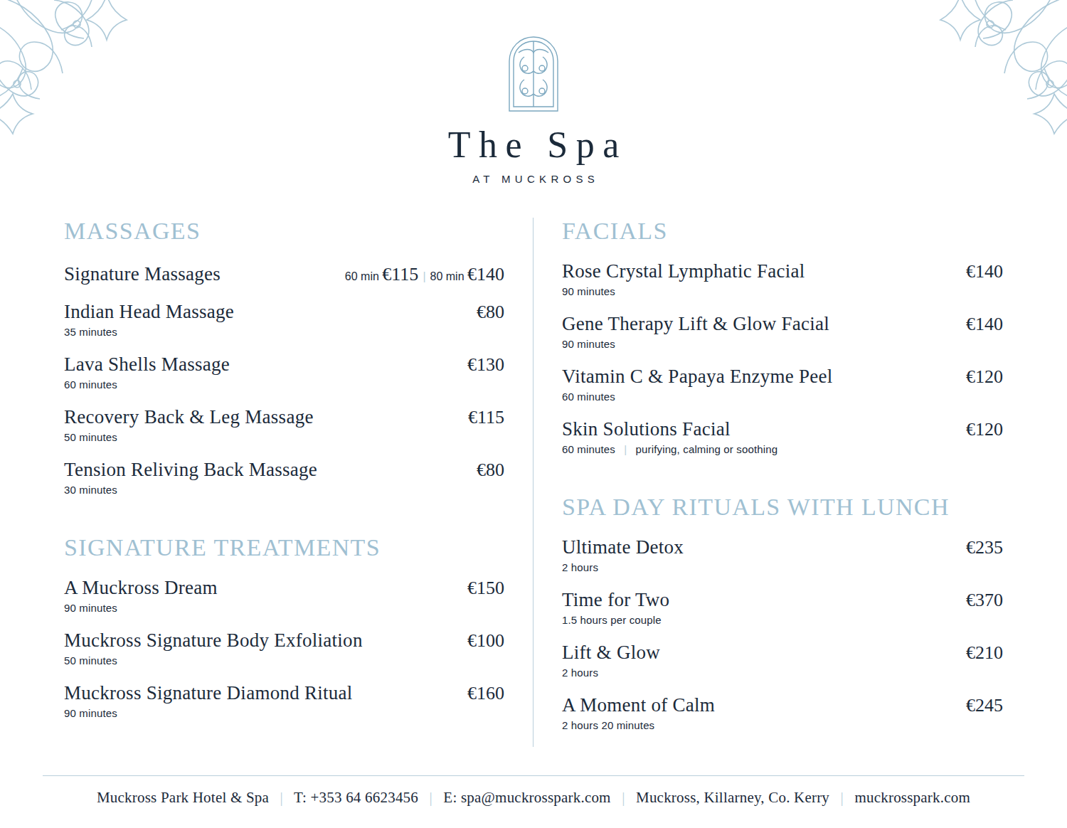The Spa
AT MUCKROSS
Massages
Signature Massages 60 min €115|80 min €140
Indian Head Massage €80
35 minutes
Lava Shells Massage €130
60 minutes
Recovery Back & Leg Massage €115
50 minutes
Tension Reliving Back Massage €80
30 minutes
Signature Treatments
A Muckross Dream €150
90 minutes
Muckross Signature Body Exfoliation €100
50 minutes
Muckross Signature Diamond Ritual €160
90 minutes
Facials
Rose Crystal Lymphatic Facial €140
90 minutes
Gene Therapy Lift & Glow Facial €140
90 minutes
Vitamin C & Papaya Enzyme Peel €120
60 minutes
Skin Solutions Facial €120
60 minutes | purifying, calming or soothing
Spa Day Rituals with Lunch
Ultimate Detox €235
2 hours
Time for Two €370
1.5 hours per couple
Lift & Glow €210
2 hours
A Moment of Calm €245
2 hours 20 minutes
Muckross Park Hotel & Spa | T: +353 64 6623456 | E: spa@muckrosspark.com | Muckross, Killarney, Co. Kerry | muckrosspark.com